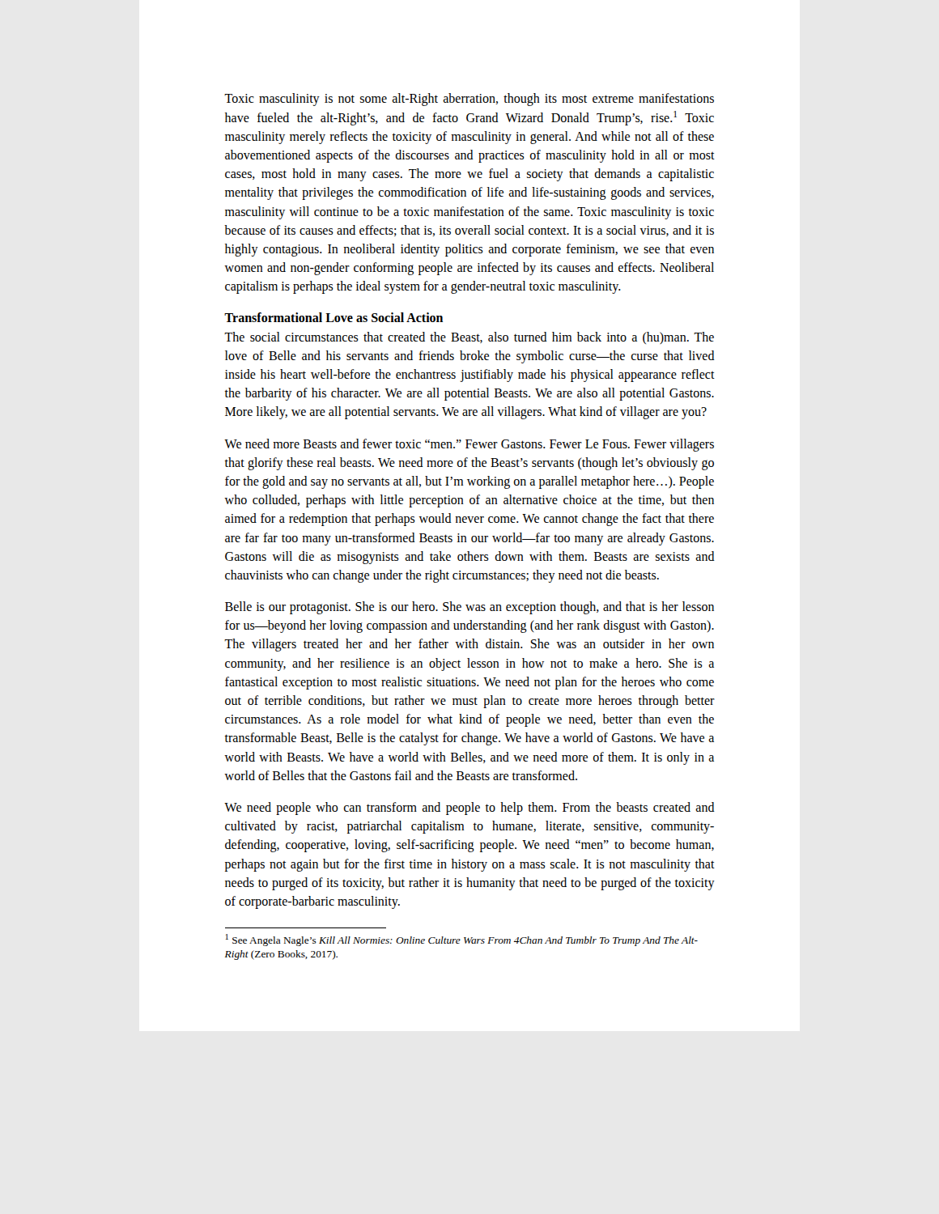Toxic masculinity is not some alt-Right aberration, though its most extreme manifestations have fueled the alt-Right’s, and de facto Grand Wizard Donald Trump’s, rise.1 Toxic masculinity merely reflects the toxicity of masculinity in general. And while not all of these abovementioned aspects of the discourses and practices of masculinity hold in all or most cases, most hold in many cases. The more we fuel a society that demands a capitalistic mentality that privileges the commodification of life and life-sustaining goods and services, masculinity will continue to be a toxic manifestation of the same. Toxic masculinity is toxic because of its causes and effects; that is, its overall social context. It is a social virus, and it is highly contagious. In neoliberal identity politics and corporate feminism, we see that even women and non-gender conforming people are infected by its causes and effects. Neoliberal capitalism is perhaps the ideal system for a gender-neutral toxic masculinity.
Transformational Love as Social Action
The social circumstances that created the Beast, also turned him back into a (hu)man. The love of Belle and his servants and friends broke the symbolic curse—the curse that lived inside his heart well-before the enchantress justifiably made his physical appearance reflect the barbarity of his character. We are all potential Beasts. We are also all potential Gastons. More likely, we are all potential servants. We are all villagers. What kind of villager are you?
We need more Beasts and fewer toxic “men.” Fewer Gastons. Fewer Le Fous. Fewer villagers that glorify these real beasts. We need more of the Beast’s servants (though let’s obviously go for the gold and say no servants at all, but I’m working on a parallel metaphor here…). People who colluded, perhaps with little perception of an alternative choice at the time, but then aimed for a redemption that perhaps would never come. We cannot change the fact that there are far far too many un-transformed Beasts in our world—far too many are already Gastons. Gastons will die as misogynists and take others down with them. Beasts are sexists and chauvinists who can change under the right circumstances; they need not die beasts.
Belle is our protagonist. She is our hero. She was an exception though, and that is her lesson for us—beyond her loving compassion and understanding (and her rank disgust with Gaston). The villagers treated her and her father with distain. She was an outsider in her own community, and her resilience is an object lesson in how not to make a hero. She is a fantastical exception to most realistic situations. We need not plan for the heroes who come out of terrible conditions, but rather we must plan to create more heroes through better circumstances. As a role model for what kind of people we need, better than even the transformable Beast, Belle is the catalyst for change. We have a world of Gastons. We have a world with Beasts. We have a world with Belles, and we need more of them. It is only in a world of Belles that the Gastons fail and the Beasts are transformed.
We need people who can transform and people to help them. From the beasts created and cultivated by racist, patriarchal capitalism to humane, literate, sensitive, community-defending, cooperative, loving, self-sacrificing people. We need “men” to become human, perhaps not again but for the first time in history on a mass scale. It is not masculinity that needs to purged of its toxicity, but rather it is humanity that need to be purged of the toxicity of corporate-barbaric masculinity.
1 See Angela Nagle’s Kill All Normies: Online Culture Wars From 4Chan And Tumblr To Trump And The Alt-Right (Zero Books, 2017).